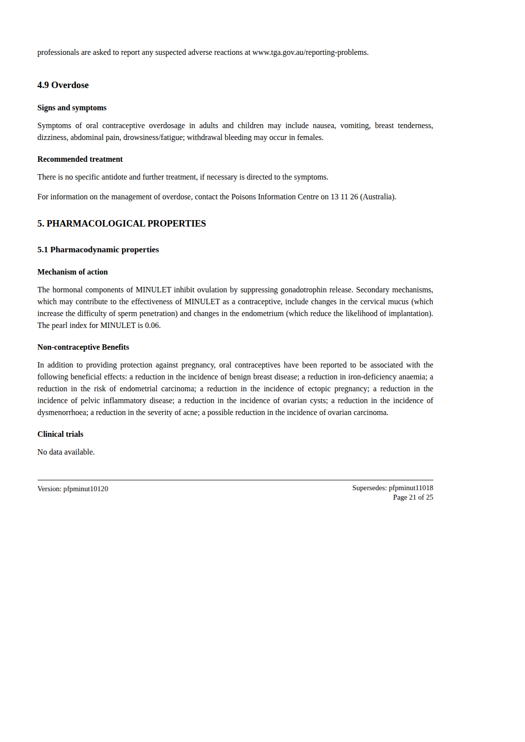professionals are asked to report any suspected adverse reactions at www.tga.gov.au/reporting-problems.
4.9 Overdose
Signs and symptoms
Symptoms of oral contraceptive overdosage in adults and children may include nausea, vomiting, breast tenderness, dizziness, abdominal pain, drowsiness/fatigue; withdrawal bleeding may occur in females.
Recommended treatment
There is no specific antidote and further treatment, if necessary is directed to the symptoms.
For information on the management of overdose, contact the Poisons Information Centre on 13 11 26 (Australia).
5. PHARMACOLOGICAL PROPERTIES
5.1 Pharmacodynamic properties
Mechanism of action
The hormonal components of MINULET inhibit ovulation by suppressing gonadotrophin release. Secondary mechanisms, which may contribute to the effectiveness of MINULET as a contraceptive, include changes in the cervical mucus (which increase the difficulty of sperm penetration) and changes in the endometrium (which reduce the likelihood of implantation). The pearl index for MINULET is 0.06.
Non-contraceptive Benefits
In addition to providing protection against pregnancy, oral contraceptives have been reported to be associated with the following beneficial effects: a reduction in the incidence of benign breast disease; a reduction in iron-deficiency anaemia; a reduction in the risk of endometrial carcinoma; a reduction in the incidence of ectopic pregnancy; a reduction in the incidence of pelvic inflammatory disease; a reduction in the incidence of ovarian cysts; a reduction in the incidence of dysmenorrhoea; a reduction in the severity of acne; a possible reduction in the incidence of ovarian carcinoma.
Clinical trials
No data available.
Version: pfpminut10120
Supersedes: pfpminut11018
Page 21 of 25